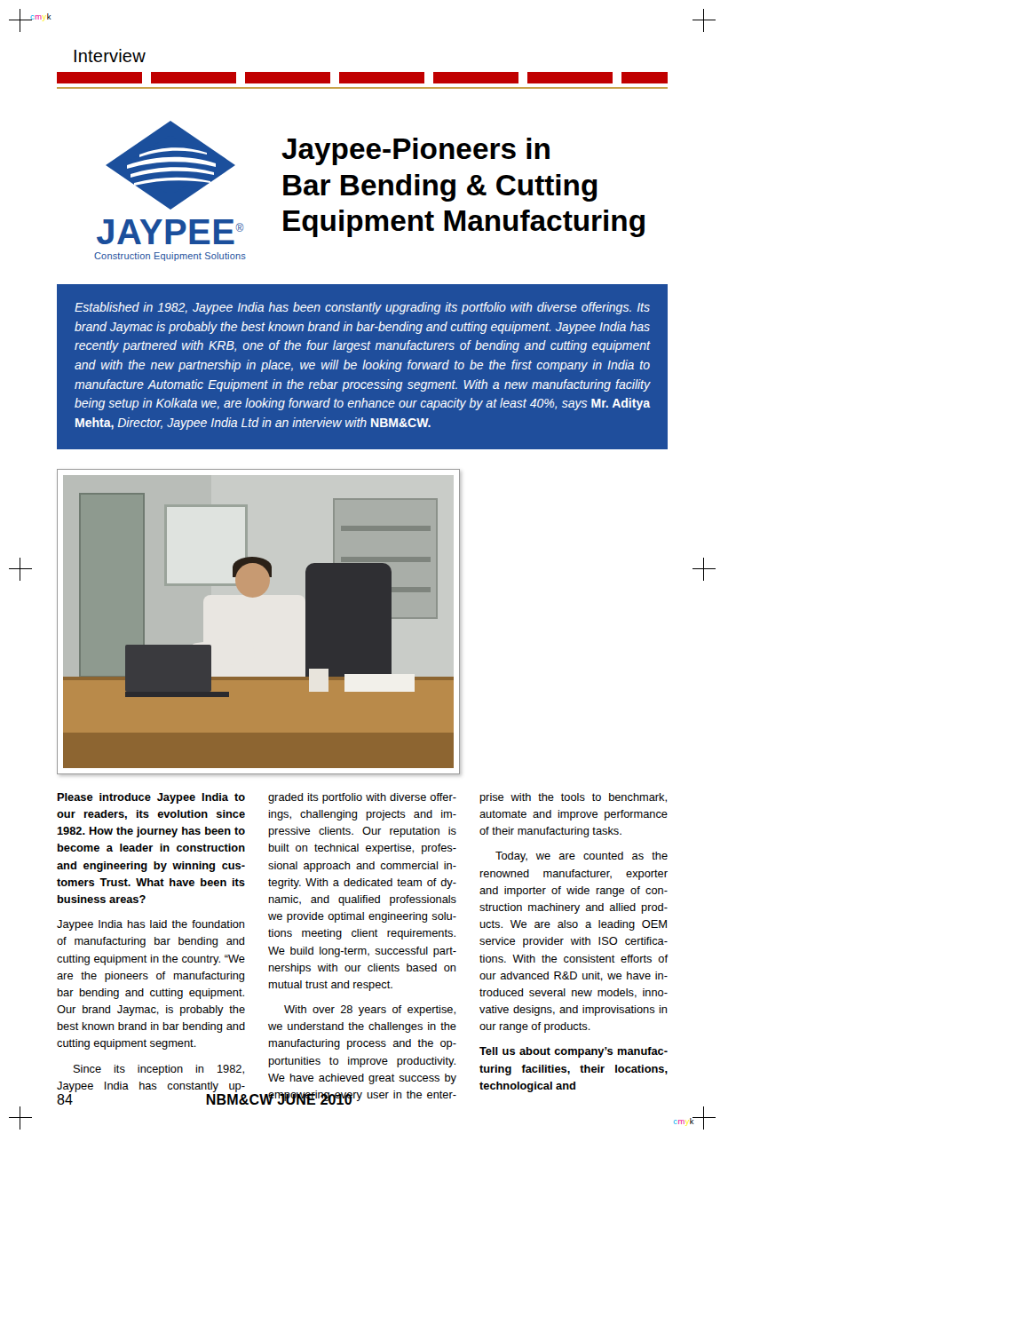cmyk
cmyk
Interview
JAYPEE®
Construction Equipment Solutions
Jaypee-Pioneers in
Bar Bending & Cutting
Equipment Manufacturing
Established in 1982, Jaypee India has been constantly upgrading its portfolio with diverse offerings. Its brand Jaymac is probably the best known brand in bar-bending and cutting equipment. Jaypee India has recently partnered with KRB, one of the four largest manufacturers of bending and cutting equipment and with the new partnership in place, we will be looking forward to be the first company in India to manufacture Automatic Equipment in the rebar processing segment. With a new manufacturing facility being setup in Kolkata we, are looking forward to enhance our capacity by at least 40%, says Mr. Aditya Mehta, Director, Jaypee India Ltd in an interview with NBM&CW.
Please introduce Jaypee India to our readers, its evolution since 1982. How the journey has been to become a leader in construction and engineering by winning customers Trust. What have been its business areas?
Jaypee India has laid the foundation of manufacturing bar bending and cutting equipment in the country. “We are the pioneers of manufacturing bar bending and cutting equipment. Our brand Jaymac, is probably the best known brand in bar bending and cutting equipment segment.
Since its inception in 1982, Jaypee India has constantly upgraded its portfolio with diverse offerings, challenging projects and impressive clients. Our reputation is built on technical expertise, professional approach and commercial integrity. With a dedicated team of dynamic, and qualified professionals we provide optimal engineering solutions meeting client requirements. We build long-term, successful partnerships with our clients based on mutual trust and respect.
With over 28 years of expertise, we understand the challenges in the manufacturing process and the opportunities to improve productivity. We have achieved great success by empowering every user in the enterprise with the tools to benchmark, automate and improve performance of their manufacturing tasks.
Today, we are counted as the renowned manufacturer, exporter and importer of wide range of construction machinery and allied products. We are also a leading OEM service provider with ISO certifications. With the consistent efforts of our advanced R&D unit, we have introduced several new models, innovative designs, and improvisations in our range of products.
Tell us about company’s manufacturing facilities, their locations, technological and
84
NBM&CW JUNE 2010